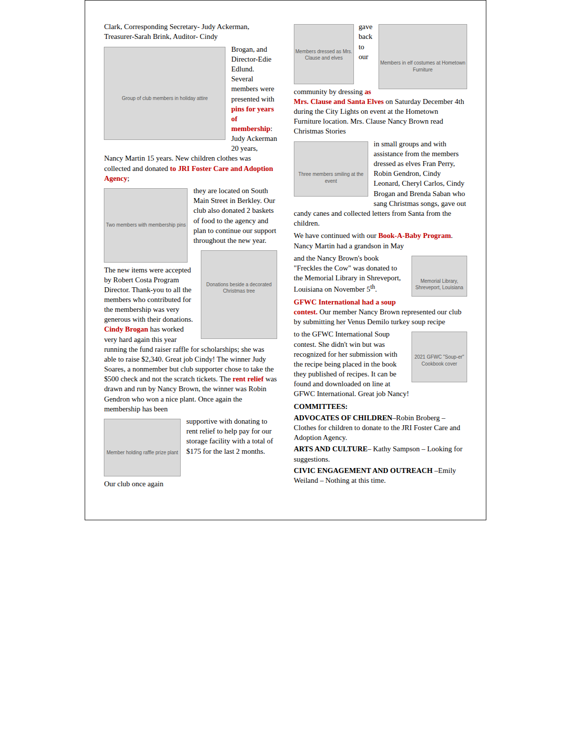Clark, Corresponding Secretary- Judy Ackerman, Treasurer-Sarah Brink, Auditor- Cindy
Group of club members in holiday attire
Brogan, and Director-Edie Edlund. Several members were presented with pins for years of membership: Judy Ackerman 20 years, Nancy Martin 15 years. New children clothes was collected and donated to JRI Foster Care and Adoption Agency;
Two members with membership pins
they are located on South Main Street in Berkley. Our club also donated 2 baskets of food to the agency and plan to continue our support throughout the new year.
Donations beside a decorated Christmas tree
The new items were accepted by Robert Costa Program Director. Thank-you to all the members who contributed for the membership was very generous with their donations. Cindy Brogan has worked very hard again this year running the fund raiser raffle for scholarships; she was able to raise $2,340. Great job Cindy! The winner Judy Soares, a nonmember but club supporter chose to take the $500 check and not the scratch tickets. The rent relief was drawn and run by Nancy Brown, the winner was Robin Gendron who won a nice plant. Once again the membership has been
Member holding raffle prize plant
supportive with donating to rent relief to help pay for our storage facility with a total of $175 for the last 2 months.
Our club once again
Members dressed as Mrs. Clause and elves
Members in elf costumes at Hometown Furniture
gave back to our community by dressing as Mrs. Clause and Santa Elves on Saturday December 4th during the City Lights on event at the Hometown Furniture location. Mrs. Clause Nancy Brown read Christmas Stories
Three members smiling at the event
in small groups and with assistance from the members dressed as elves Fran Perry, Robin Gendron, Cindy Leonard, Cheryl Carlos, Cindy Brogan and Brenda Saban who sang Christmas songs, gave out candy canes and collected letters from Santa from the children.
We have continued with our Book-A-Baby Program. Nancy Martin had a grandson in May
Memorial Library, Shreveport, Louisiana
and the Nancy Brown's book "Freckles the Cow" was donated to the Memorial Library in Shreveport, Louisiana on November 5th.
GFWC International had a soup contest. Our member Nancy Brown represented our club by submitting her Venus Demilo turkey soup recipe
2021 GFWC "Soup-er" Cookbook cover
to the GFWC International Soup contest. She didn't win but was recognized for her submission with the recipe being placed in the book they published of recipes. It can be found and downloaded on line at GFWC International. Great job Nancy!
COMMITTEES:
ADVOCATES OF CHILDREN–Robin Broberg – Clothes for children to donate to the JRI Foster Care and Adoption Agency.
ARTS AND CULTURE– Kathy Sampson – Looking for suggestions.
CIVIC ENGAGEMENT AND OUTREACH –Emily Weiland – Nothing at this time.